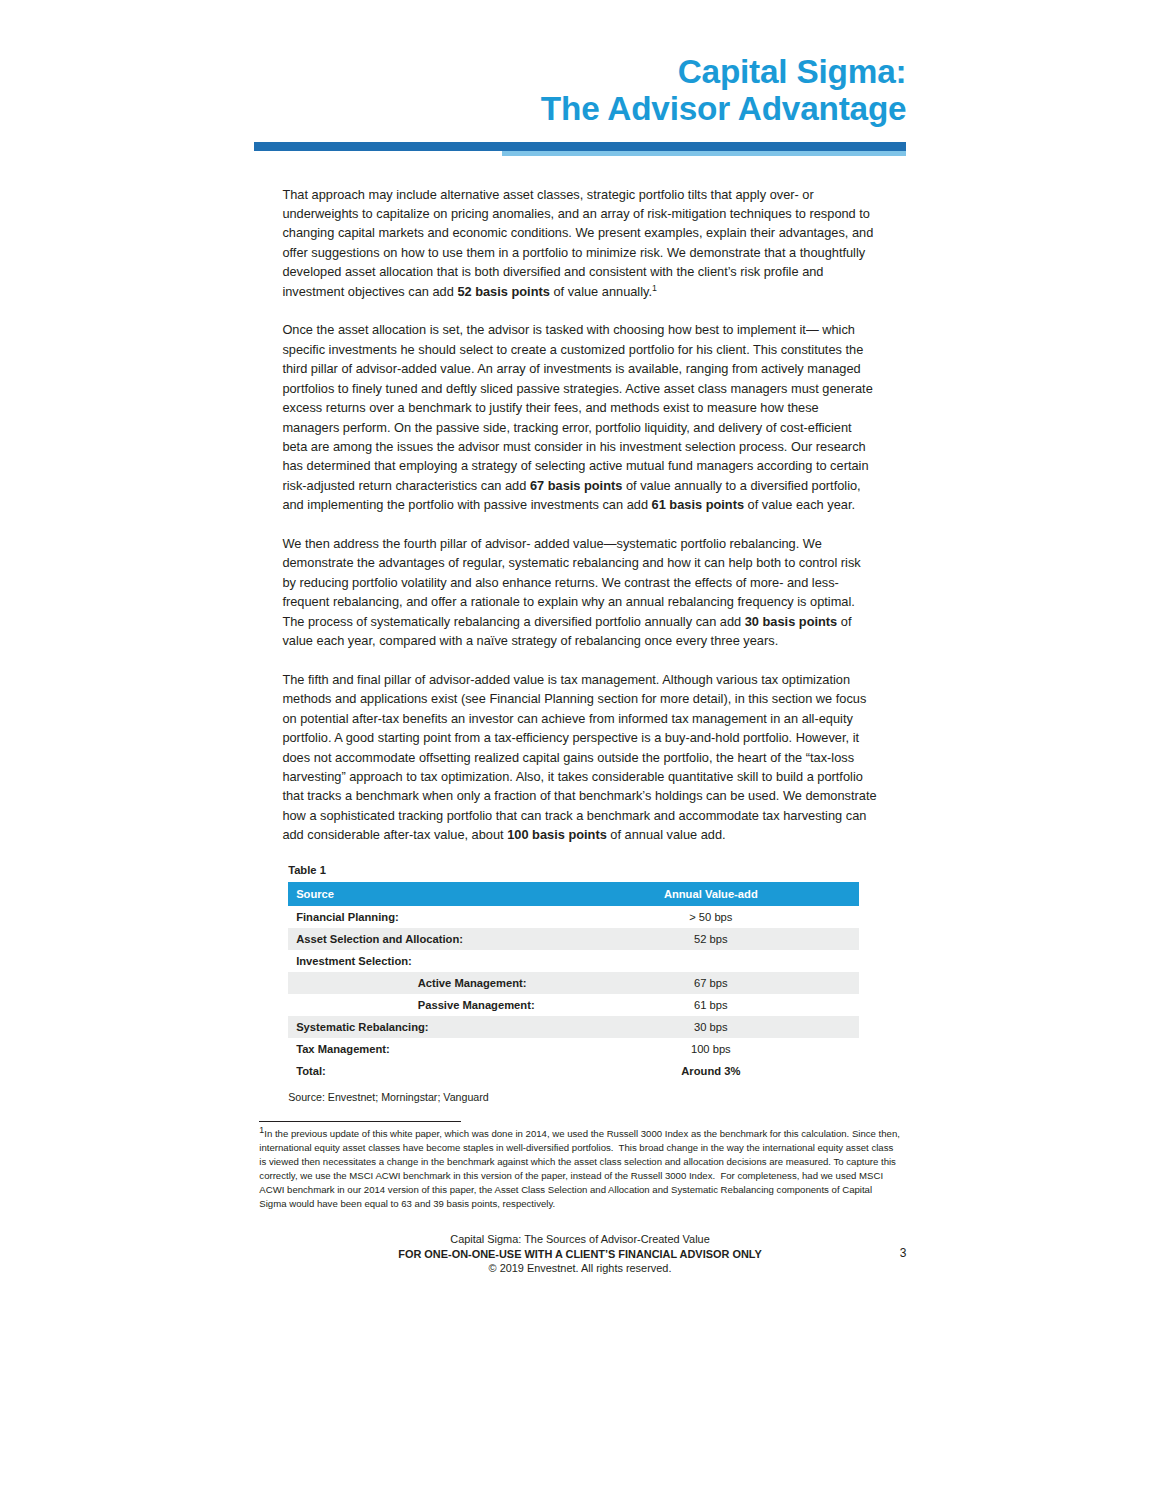Capital Sigma:
The Advisor Advantage
That approach may include alternative asset classes, strategic portfolio tilts that apply over- or underweights to capitalize on pricing anomalies, and an array of risk-mitigation techniques to respond to changing capital markets and economic conditions. We present examples, explain their advantages, and offer suggestions on how to use them in a portfolio to minimize risk. We demonstrate that a thoughtfully developed asset allocation that is both diversified and consistent with the client’s risk profile and investment objectives can add 52 basis points of value annually.1
Once the asset allocation is set, the advisor is tasked with choosing how best to implement it— which specific investments he should select to create a customized portfolio for his client. This constitutes the third pillar of advisor-added value. An array of investments is available, ranging from actively managed portfolios to finely tuned and deftly sliced passive strategies. Active asset class managers must generate excess returns over a benchmark to justify their fees, and methods exist to measure how these managers perform. On the passive side, tracking error, portfolio liquidity, and delivery of cost-efficient beta are among the issues the advisor must consider in his investment selection process. Our research has determined that employing a strategy of selecting active mutual fund managers according to certain risk-adjusted return characteristics can add 67 basis points of value annually to a diversified portfolio, and implementing the portfolio with passive investments can add 61 basis points of value each year.
We then address the fourth pillar of advisor- added value—systematic portfolio rebalancing. We demonstrate the advantages of regular, systematic rebalancing and how it can help both to control risk by reducing portfolio volatility and also enhance returns. We contrast the effects of more- and less-frequent rebalancing, and offer a rationale to explain why an annual rebalancing frequency is optimal. The process of systematically rebalancing a diversified portfolio annually can add 30 basis points of value each year, compared with a naïve strategy of rebalancing once every three years.
The fifth and final pillar of advisor-added value is tax management. Although various tax optimization methods and applications exist (see Financial Planning section for more detail), in this section we focus on potential after-tax benefits an investor can achieve from informed tax management in an all-equity portfolio. A good starting point from a tax-efficiency perspective is a buy-and-hold portfolio. However, it does not accommodate offsetting realized capital gains outside the portfolio, the heart of the “tax-loss harvesting” approach to tax optimization. Also, it takes considerable quantitative skill to build a portfolio that tracks a benchmark when only a fraction of that benchmark’s holdings can be used. We demonstrate how a sophisticated tracking portfolio that can track a benchmark and accommodate tax harvesting can add considerable after-tax value, about 100 basis points of annual value add.
Table 1
| Source | Annual Value-add |
| --- | --- |
| Financial Planning: | > 50 bps |
| Asset Selection and Allocation: | 52 bps |
| Investment Selection: | |
| Active Management: | 67 bps |
| Passive Management: | 61 bps |
| Systematic Rebalancing: | 30 bps |
| Tax Management: | 100 bps |
| Total: | Around 3% |
Source: Envestnet; Morningstar; Vanguard
1In the previous update of this white paper, which was done in 2014, we used the Russell 3000 Index as the benchmark for this calculation. Since then, international equity asset classes have become staples in well-diversified portfolios. This broad change in the way the international equity asset class is viewed then necessitates a change in the benchmark against which the asset class selection and allocation decisions are measured. To capture this correctly, we use the MSCI ACWI benchmark in this version of the paper, instead of the Russell 3000 Index. For completeness, had we used MSCI ACWI benchmark in our 2014 version of this paper, the Asset Class Selection and Allocation and Systematic Rebalancing components of Capital Sigma would have been equal to 63 and 39 basis points, respectively.
Capital Sigma: The Sources of Advisor-Created Value
FOR ONE-ON-ONE-USE WITH A CLIENT’S FINANCIAL ADVISOR ONLY
© 2019 Envestnet. All rights reserved.
3